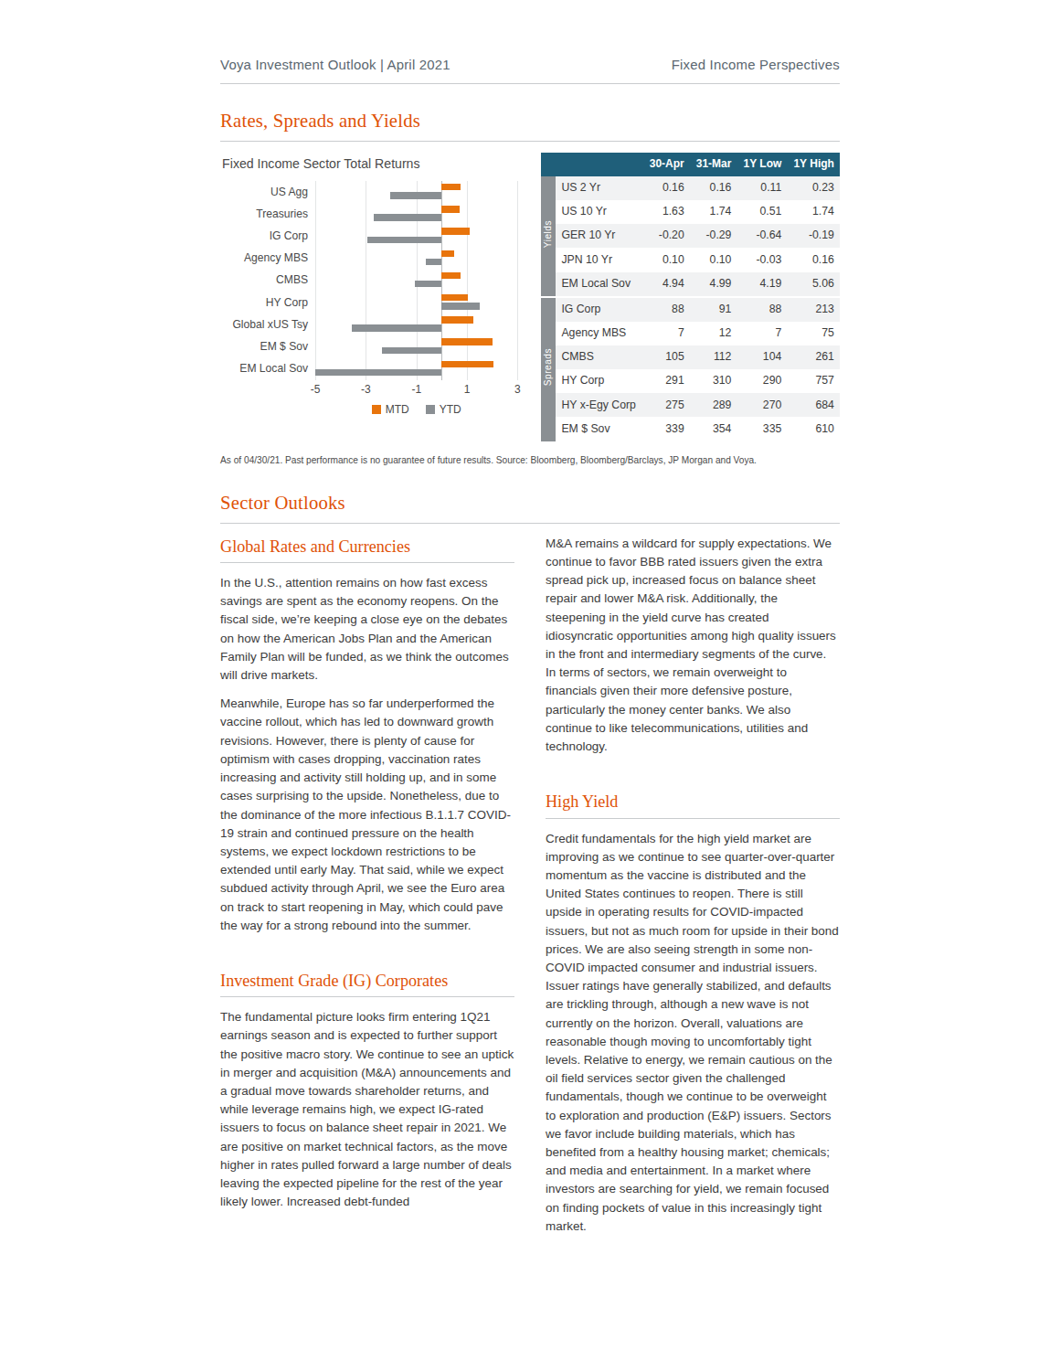Voya Investment Outlook | April 2021
Fixed Income Perspectives
Rates, Spreads and Yields
Fixed Income Sector Total Returns
scale: -5 .. 3 => 8 units across 100%; zero at 62.5%
US Agg
Treasuries
IG Corp
Agency MBS
CMBS
HY Corp
Global xUS Tsy
EM $ Sov
EM Local Sov
-5
-3
-1
1
3
MTD YTD
| | | 30-Apr | 31-Mar | 1Y Low | 1Y High |
| --- | --- | --- | --- | --- | --- |
| Yields | US 2 Yr | 0.16 | 0.16 | 0.11 | 0.23 |
| US 10 Yr | 1.63 | 1.74 | 0.51 | 1.74 |
| GER 10 Yr | -0.20 | -0.29 | -0.64 | -0.19 |
| JPN 10 Yr | 0.10 | 0.10 | -0.03 | 0.16 |
| EM Local Sov | 4.94 | 4.99 | 4.19 | 5.06 |
| Spreads | IG Corp | 88 | 91 | 88 | 213 |
| Agency MBS | 7 | 12 | 7 | 75 |
| CMBS | 105 | 112 | 104 | 261 |
| HY Corp | 291 | 310 | 290 | 757 |
| HY x-Egy Corp | 275 | 289 | 270 | 684 |
| EM $ Sov | 339 | 354 | 335 | 610 |
As of 04/30/21. Past performance is no guarantee of future results. Source: Bloomberg, Bloomberg/Barclays, JP Morgan and Voya.
Sector Outlooks
Global Rates and Currencies
In the U.S., attention remains on how fast excess savings are spent as the economy reopens. On the fiscal side, we’re keeping a close eye on the debates on how the American Jobs Plan and the American Family Plan will be funded, as we think the outcomes will drive markets.
Meanwhile, Europe has so far underperformed the vaccine rollout, which has led to downward growth revisions. However, there is plenty of cause for optimism with cases dropping, vaccination rates increasing and activity still holding up, and in some cases surprising to the upside. Nonetheless, due to the dominance of the more infectious B.1.1.7 COVID-19 strain and continued pressure on the health systems, we expect lockdown restrictions to be extended until early May. That said, while we expect subdued activity through April, we see the Euro area on track to start reopening in May, which could pave the way for a strong rebound into the summer.
Investment Grade (IG) Corporates
The fundamental picture looks firm entering 1Q21 earnings season and is expected to further support the positive macro story. We continue to see an uptick in merger and acquisition (M&A) announcements and a gradual move towards shareholder returns, and while leverage remains high, we expect IG-rated issuers to focus on balance sheet repair in 2021. We are positive on market technical factors, as the move higher in rates pulled forward a large number of deals leaving the expected pipeline for the rest of the year likely lower. Increased debt-funded
M&A remains a wildcard for supply expectations. We continue to favor BBB rated issuers given the extra spread pick up, increased focus on balance sheet repair and lower M&A risk. Additionally, the steepening in the yield curve has created idiosyncratic opportunities among high quality issuers in the front and intermediary segments of the curve. In terms of sectors, we remain overweight to financials given their more defensive posture, particularly the money center banks. We also continue to like telecommunications, utilities and technology.
High Yield
Credit fundamentals for the high yield market are improving as we continue to see quarter-over-quarter momentum as the vaccine is distributed and the United States continues to reopen. There is still upside in operating results for COVID-impacted issuers, but not as much room for upside in their bond prices. We are also seeing strength in some non-COVID impacted consumer and industrial issuers. Issuer ratings have generally stabilized, and defaults are trickling through, although a new wave is not currently on the horizon. Overall, valuations are reasonable though moving to uncomfortably tight levels. Relative to energy, we remain cautious on the oil field services sector given the challenged fundamentals, though we continue to be overweight to exploration and production (E&P) issuers. Sectors we favor include building materials, which has benefited from a healthy housing market; chemicals; and media and entertainment. In a market where investors are searching for yield, we remain focused on finding pockets of value in this increasingly tight market.